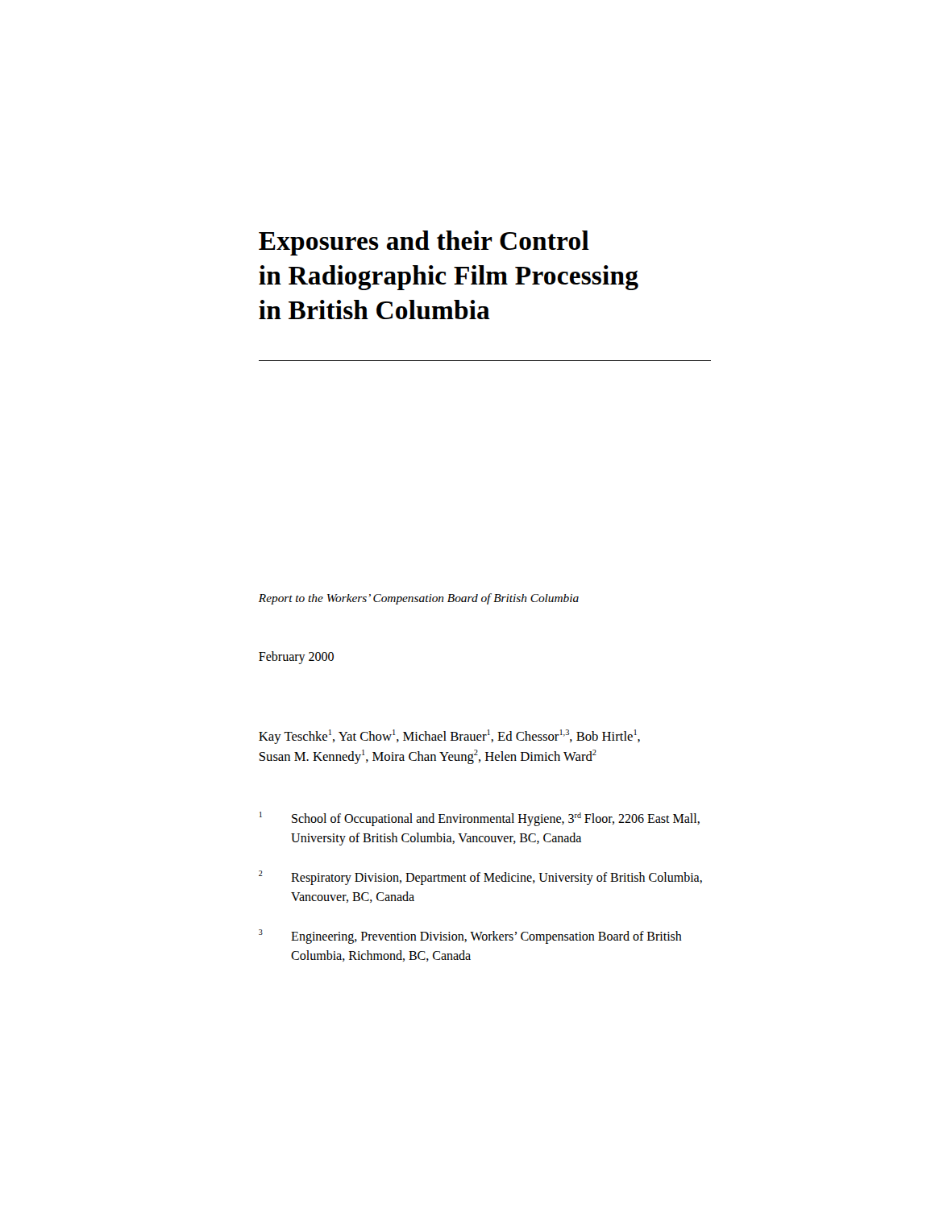Exposures and their Control
in Radiographic Film Processing
in British Columbia
Report to the Workers’ Compensation Board of British Columbia
February 2000
Kay Teschke1, Yat Chow1, Michael Brauer1, Ed Chessor1,3, Bob Hirtle1,
Susan M. Kennedy1, Moira Chan Yeung2, Helen Dimich Ward2
1 School of Occupational and Environmental Hygiene, 3rd Floor, 2206 East Mall, University of British Columbia, Vancouver, BC, Canada
2 Respiratory Division, Department of Medicine, University of British Columbia, Vancouver, BC, Canada
3 Engineering, Prevention Division, Workers’ Compensation Board of British Columbia, Richmond, BC, Canada